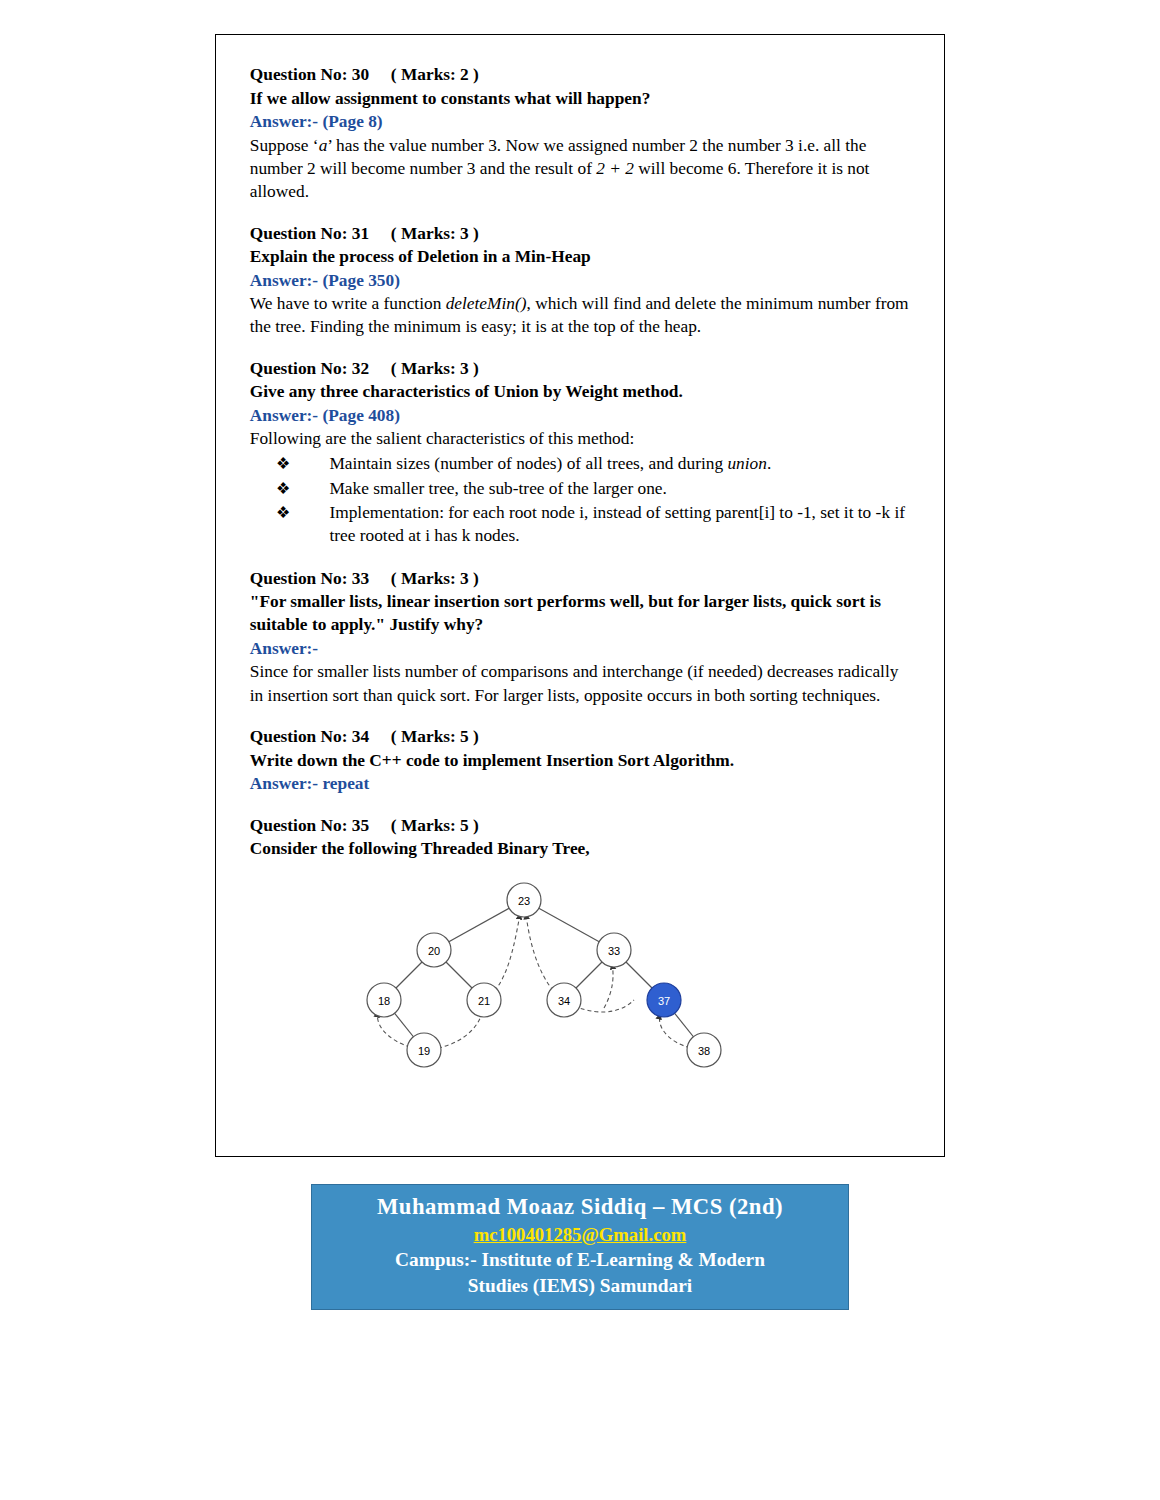Question No: 30 ( Marks: 2 )
If we allow assignment to constants what will happen?
Answer:- (Page 8)
Suppose ‘a’ has the value number 3. Now we assigned number 2 the number 3 i.e. all the number 2 will become number 3 and the result of 2 + 2 will become 6. Therefore it is not allowed.
Question No: 31 ( Marks: 3 )
Explain the process of Deletion in a Min-Heap
Answer:- (Page 350)
We have to write a function deleteMin(), which will find and delete the minimum number from the tree. Finding the minimum is easy; it is at the top of the heap.
Question No: 32 ( Marks: 3 )
Give any three characteristics of Union by Weight method.
Answer:- (Page 408)
Following are the salient characteristics of this method:
Maintain sizes (number of nodes) of all trees, and during union.
Make smaller tree, the sub-tree of the larger one.
Implementation: for each root node i, instead of setting parent[i] to -1, set it to -k if tree rooted at i has k nodes.
Question No: 33 ( Marks: 3 )
"For smaller lists, linear insertion sort performs well, but for larger lists, quick sort is suitable to apply." Justify why?
Answer:-
Since for smaller lists number of comparisons and interchange (if needed) decreases radically in insertion sort than quick sort. For larger lists, opposite occurs in both sorting techniques.
Question No: 34 ( Marks: 5 )
Write down the C++ code to implement Insertion Sort Algorithm.
Answer:- repeat
Question No: 35 ( Marks: 5 )
Consider the following Threaded Binary Tree,
23 20 33 18 21 34 37 19 38
Muhammad Moaaz Siddiq – MCS (2nd)
mc100401285@Gmail.com
Campus:- Institute of E-Learning & Modern
Studies (IEMS) Samundari